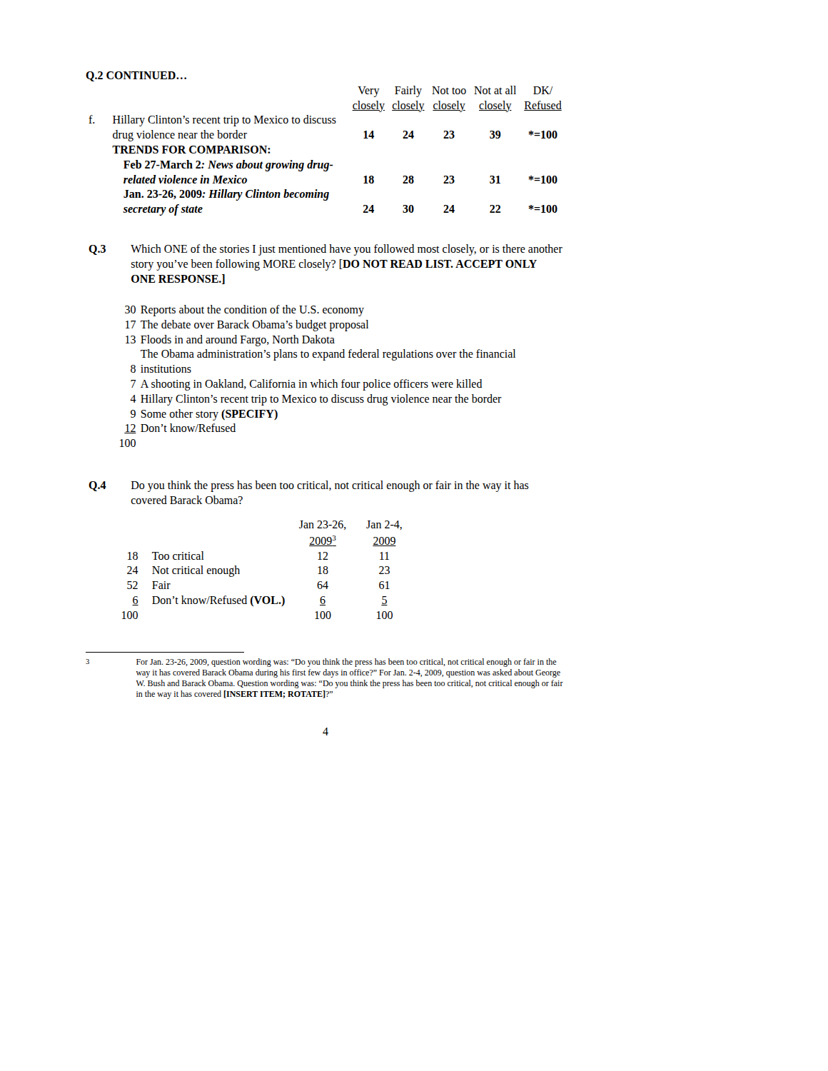Q.2 CONTINUED…
| | | Very | Fairly | Not too | Not at all | DK/ |
| | | closely | closely | closely | closely | Refused |
| f. | Hillary Clinton’s recent trip to Mexico to discuss | | | | | |
| | drug violence near the border | 14 | 24 | 23 | 39 | *=100 |
| | TRENDS FOR COMPARISON: | | | | | |
| | Feb 27-March 2 : News about growing drug- | | | | | |
| | related violence in Mexico | 18 | 28 | 23 | 31 | *=100 |
| | Jan. 23-26, 2009 : Hillary Clinton becoming | | | | | |
| | secretary of state | 24 | 30 | 24 | 22 | *=100 |
| Q.3 | Which ONE of the stories I just mentioned have you followed most closely, or is there another story you’ve been following MORE closely? [ DO NOT READ LIST. ACCEPT ONLY ONE RESPONSE.] |
| 30 | Reports about the condition of the U.S. economy |
| 17 | The debate over Barack Obama’s budget proposal |
| 13 | Floods in and around Fargo, North Dakota |
| | The Obama administration’s plans to expand federal regulations over the financial |
| 8 | institutions |
| 7 | A shooting in Oakland, California in which four police officers were killed |
| 4 | Hillary Clinton’s recent trip to Mexico to discuss drug violence near the border |
| 9 | Some other story (SPECIFY) |
| 12 | Don’t know/Refused |
| 100 | |
| Q.4 | Do you think the press has been too critical, not critical enough or fair in the way it has covered Barack Obama? |
| | | Jan 23-26, | Jan 2-4, |
| | | 2009 3 | 2009 |
| 18 | Too critical | 12 | 11 |
| 24 | Not critical enough | 18 | 23 |
| 52 | Fair | 64 | 61 |
| 6 | Don’t know/Refused (VOL.) | 6 | 5 |
| 100 | | 100 | 100 |
3 For Jan. 23-26, 2009, question wording was: “Do you think the press has been too critical, not critical enough or fair in the way it has covered Barack Obama during his first few days in office?” For Jan. 2-4, 2009, question was asked about George W. Bush and Barack Obama. Question wording was: “Do you think the press has been too critical, not critical enough or fair in the way it has covered [INSERT ITEM; ROTATE]?”
4